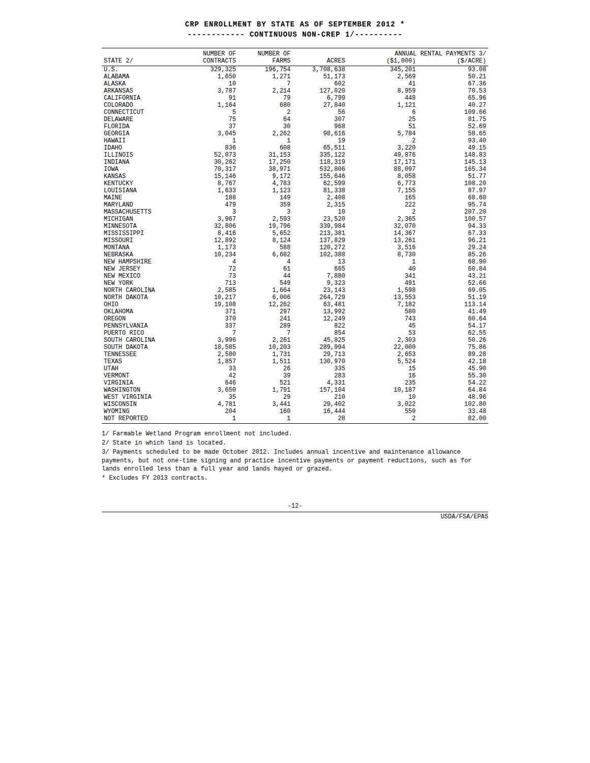CRP ENROLLMENT BY STATE AS OF SEPTEMBER 2012 *
------------ CONTINUOUS NON-CREP 1/----------
| | NUMBER OF | NUMBER OF | | ANNUAL RENTAL PAYMENTS 3/ |
| --- | --- | --- | --- | --- |
| STATE 2/ | CONTRACTS | FARMS | ACRES | ($1,000) | ($/ACRE) |
| U.S. | 329,325 | 196,754 | 3,708,638 | 345,201 | 93.08 |
| ALABAMA | 1,650 | 1,271 | 51,173 | 2,569 | 50.21 |
| ALASKA | 10 | 7 | 602 | 41 | 67.36 |
| ARKANSAS | 3,787 | 2,214 | 127,020 | 8,959 | 70.53 |
| CALIFORNIA | 91 | 79 | 6,799 | 448 | 65.96 |
| COLORADO | 1,164 | 680 | 27,840 | 1,121 | 40.27 |
| CONNECTICUT | 5 | 2 | 56 | 6 | 109.66 |
| DELAWARE | 75 | 64 | 307 | 25 | 81.75 |
| FLORIDA | 37 | 30 | 968 | 51 | 52.69 |
| GEORGIA | 3,045 | 2,262 | 98,616 | 5,784 | 58.65 |
| HAWAII | 1 | 1 | 19 | 2 | 93.40 |
| IDAHO | 836 | 608 | 65,511 | 3,220 | 49.15 |
| ILLINOIS | 52,073 | 31,153 | 335,122 | 49,876 | 148.83 |
| INDIANA | 30,262 | 17,250 | 118,319 | 17,171 | 145.13 |
| IOWA | 70,317 | 38,971 | 532,806 | 88,097 | 165.34 |
| KANSAS | 15,146 | 9,172 | 155,646 | 8,058 | 51.77 |
| KENTUCKY | 8,767 | 4,783 | 62,599 | 6,773 | 108.20 |
| LOUISIANA | 1,633 | 1,123 | 81,338 | 7,155 | 87.97 |
| MAINE | 188 | 149 | 2,408 | 165 | 68.60 |
| MARYLAND | 479 | 359 | 2,315 | 222 | 95.74 |
| MASSACHUSETTS | 3 | 3 | 10 | 2 | 207.20 |
| MICHIGAN | 3,967 | 2,593 | 23,520 | 2,365 | 100.57 |
| MINNESOTA | 32,806 | 19,796 | 339,984 | 32,070 | 94.33 |
| MISSISSIPPI | 8,416 | 5,652 | 213,381 | 14,367 | 67.33 |
| MISSOURI | 12,892 | 8,124 | 137,829 | 13,261 | 96.21 |
| MONTANA | 1,173 | 588 | 120,272 | 3,516 | 29.24 |
| NEBRASKA | 10,234 | 6,682 | 102,388 | 8,730 | 85.26 |
| NEW HAMPSHIRE | 4 | 4 | 13 | 1 | 68.90 |
| NEW JERSEY | 72 | 61 | 665 | 40 | 60.84 |
| NEW MEXICO | 73 | 44 | 7,880 | 341 | 43.21 |
| NEW YORK | 713 | 549 | 9,323 | 491 | 52.66 |
| NORTH CAROLINA | 2,585 | 1,664 | 23,143 | 1,598 | 69.05 |
| NORTH DAKOTA | 10,217 | 6,006 | 264,729 | 13,553 | 51.19 |
| OHIO | 19,108 | 12,262 | 63,481 | 7,182 | 113.14 |
| OKLAHOMA | 371 | 297 | 13,992 | 580 | 41.49 |
| OREGON | 370 | 241 | 12,249 | 743 | 60.64 |
| PENNSYLVANIA | 337 | 289 | 822 | 45 | 54.17 |
| PUERTO RICO | 7 | 7 | 854 | 53 | 62.55 |
| SOUTH CAROLINA | 3,996 | 2,261 | 45,825 | 2,303 | 50.26 |
| SOUTH DAKOTA | 18,585 | 10,203 | 289,994 | 22,000 | 75.86 |
| TENNESSEE | 2,580 | 1,731 | 29,713 | 2,653 | 89.28 |
| TEXAS | 1,857 | 1,511 | 130,970 | 5,524 | 42.18 |
| UTAH | 33 | 26 | 335 | 15 | 45.90 |
| VERMONT | 42 | 39 | 283 | 16 | 55.30 |
| VIRGINIA | 646 | 521 | 4,331 | 235 | 54.22 |
| WASHINGTON | 3,650 | 1,791 | 157,104 | 10,187 | 64.84 |
| WEST VIRGINIA | 35 | 29 | 210 | 10 | 48.96 |
| WISCONSIN | 4,781 | 3,441 | 29,402 | 3,022 | 102.80 |
| WYOMING | 204 | 160 | 16,444 | 550 | 33.48 |
| NOT REPORTED | 1 | 1 | 28 | 2 | 82.00 |
1/ Farmable Wetland Program enrollment not included.
2/ State in which land is located.
3/ Payments scheduled to be made October 2012. Includes annual incentive and maintenance allowance payments, but not one-time signing and practice incentive payments or payment reductions, such as for lands enrolled less than a full year and lands hayed or grazed.
* Excludes FY 2013 contracts.
-12-
USDA/FSA/EPAS